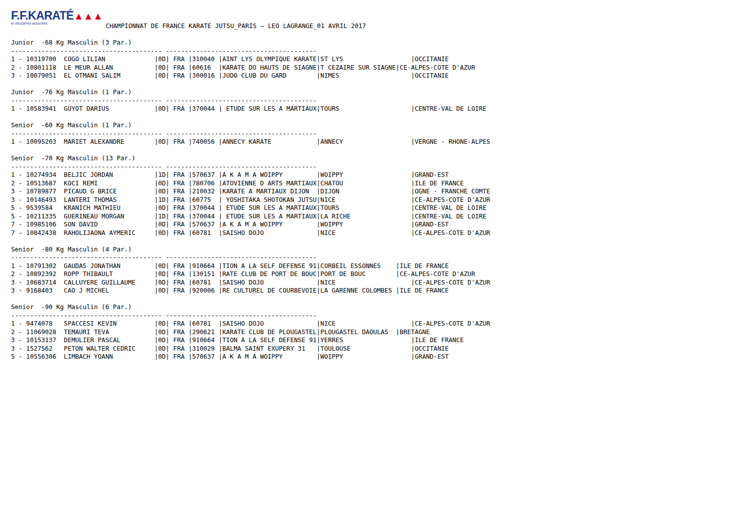F.F. KARATÉ▲▲▲
et disciplines associées
CHAMPIONNAT DE FRANCE KARATE JUTSU_PARIS – LEO LAGRANGE_01 AVRIL 2017
Junior  -68 Kg Masculin (3 Par.)
---------------------------------------- ----------------------------------------
1 - 10319700  COGO LILIAN             |0D| FRA |310040 |AINT LYS OLYMPIQUE KARATE|ST LYS                  |OCCITANIE
2 - 10801118  LE MEUR ALLAN           |0D| FRA |60616  |KARATE DO HAUTS DE SIAGNE|T CEZAIRE SUR SIAGNE|CE-ALPES-COTE D'AZUR
3 - 10079051  EL OTMANI SALIM         |0D| FRA |300016 |JUDO CLUB DU GARD        |NIMES                   |OCCITANIE

Junior  -76 Kg Masculin (1 Par.)
---------------------------------------- ----------------------------------------
1 - 10583941  GUYOT DARIUS            |0D| FRA |370044 | ETUDE SUR LES A MARTIAUX|TOURS                   |CENTRE-VAL DE LOIRE

Senior  -60 Kg Masculin (1 Par.)
---------------------------------------- ----------------------------------------
1 - 10095203  MARIET ALEXANDRE        |0D| FRA |740056 |ANNECY KARATE            |ANNECY                  |VERGNE - RHONE-ALPES

Senior  -70 Kg Masculin (13 Par.)
---------------------------------------- ----------------------------------------
1 - 10274934  BELJIC JORDAN           |1D| FRA |570637 |A K A M A WOIPPY         |WOIPPY                  |GRAND-EST
2 - 10513687  KOCI REMI               |0D| FRA |780706 |ATOVIENNE D ARTS MARTIAUX|CHATOU                  |ILE DE FRANCE
3 - 10789877  PICAUD G BRICE          |0D| FRA |210032 |KARATE A MARTIAUX DIJON  |DIJON                   |OGNE - FRANCHE COMTE
3 - 10146493  LANTERI THOMAS          |1D| FRA |60775  | YOSHITAKA SHOTOKAN JUTSU|NICE                    |CE-ALPES-COTE D'AZUR
5 - 9539584   KRANICH MATHIEU         |0D| FRA |370044 | ETUDE SUR LES A MARTIAUX|TOURS                   |CENTRE-VAL DE LOIRE
5 - 10211335  GUERINEAU MORGAN        |1D| FRA |370044 | ETUDE SUR LES A MARTIAUX|LA RICHE                |CENTRE-VAL DE LOIRE
7 - 10985106  SON DAVID               |0D| FRA |570637 |A K A M A WOIPPY         |WOIPPY                  |GRAND-EST
7 - 10842438  RAHOLIJAONA AYMERIC     |0D| FRA |60781  |SAISHO DOJO              |NICE                    |CE-ALPES-COTE D'AZUR

Senior  -80 Kg Masculin (4 Par.)
---------------------------------------- ----------------------------------------
1 - 10791302  GAUDAS JONATHAN         |0D| FRA |910664 |TION A LA SELF DEFENSE 91|CORBEIL ESSONNES    |ILE DE FRANCE
2 - 10892392  ROPP THIBAULT           |0D| FRA |130151 |RATE CLUB DE PORT DE BOUC|PORT DE BOUC        |CE-ALPES-COTE D'AZUR
3 - 10683714  CALLUYERE GUILLAUME     |0D| FRA |60781  |SAISHO DOJO              |NICE                    |CE-ALPES-COTE D'AZUR
3 - 9168403   CAO J MICHEL            |0D| FRA |920006 |RE CULTUREL DE COURBEVOIE|LA GARENNE COLOMBES |ILE DE FRANCE

Senior  -90 Kg Masculin (6 Par.)
---------------------------------------- ----------------------------------------
1 - 9474078   SPACCESI KEVIN          |0D| FRA |60781  |SAISHO DOJO              |NICE                    |CE-ALPES-COTE D'AZUR
2 - 11069028  TEMAURI TEVA            |0D| FRA |290621 |KARATE CLUB DE PLOUGASTEL|PLOUGASTEL DAOULAS  |BRETAGNE
3 - 10153137  DEMULIER PASCAL         |0D| FRA |910664 |TION A LA SELF DEFENSE 91|YERRES                  |ILE DE FRANCE
3 - 1527562   PETON WALTER CEDRIC     |0D| FRA |310029 |BALMA SAINT EXUPERY 31   |TOULOUSE                |OCCITANIE
5 - 10556306  LIMBACH YOANN           |0D| FRA |570637 |A K A M A WOIPPY         |WOIPPY                  |GRAND-EST